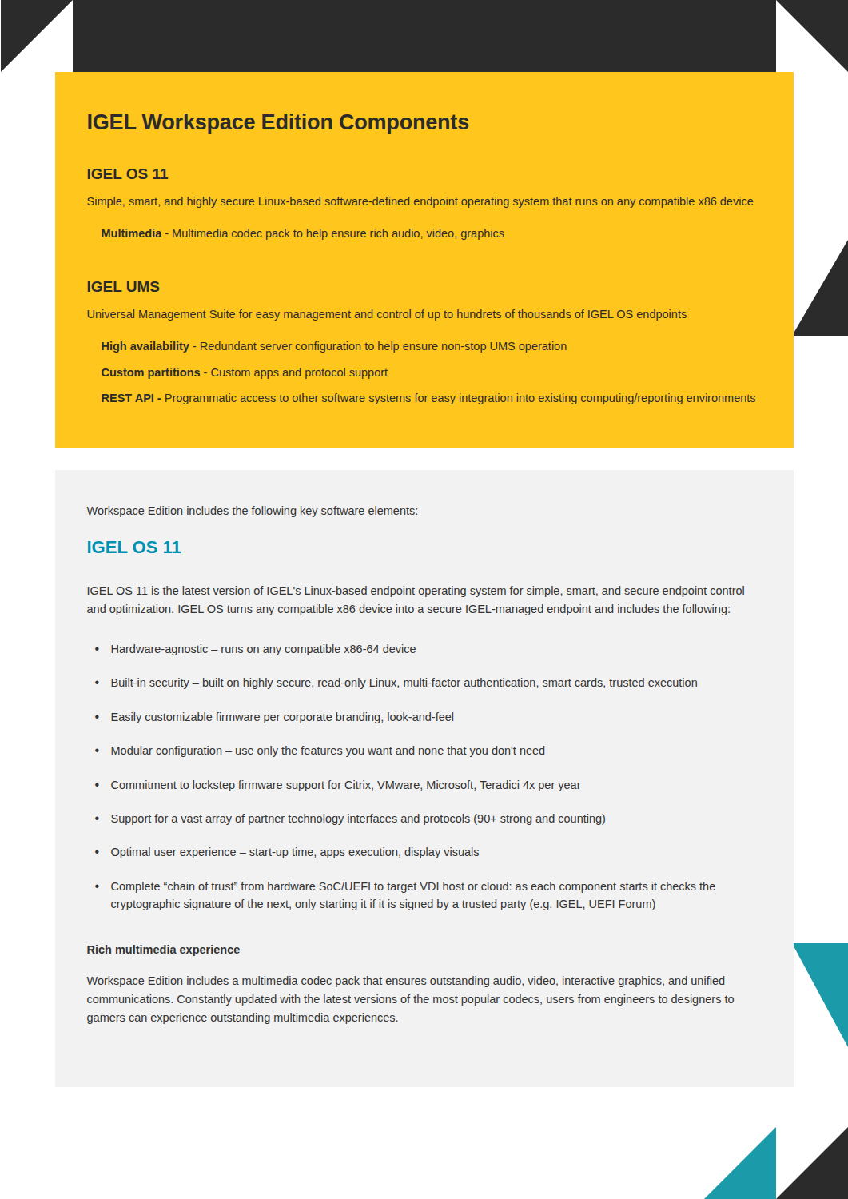IGEL Workspace Edition Components
IGEL OS 11
Simple, smart, and highly secure Linux-based software-defined endpoint operating system that runs on any compatible x86 device
Multimedia - Multimedia codec pack to help ensure rich audio, video, graphics
IGEL UMS
Universal Management Suite for easy management and control of up to hundrets of thousands of IGEL OS endpoints
High availability - Redundant server configuration to help ensure non-stop UMS operation
Custom partitions - Custom apps and protocol support
REST API - Programmatic access to other software systems for easy integration into existing computing/reporting environments
Workspace Edition includes the following key software elements:
IGEL OS 11
IGEL OS 11 is the latest version of IGEL's Linux-based endpoint operating system for simple, smart, and secure endpoint control and optimization. IGEL OS turns any compatible x86 device into a secure IGEL-managed endpoint and includes the following:
Hardware-agnostic – runs on any compatible x86-64 device
Built-in security – built on highly secure, read-only Linux, multi-factor authentication, smart cards, trusted execution
Easily customizable firmware per corporate branding, look-and-feel
Modular configuration – use only the features you want and none that you don't need
Commitment to lockstep firmware support for Citrix, VMware, Microsoft, Teradici 4x per year
Support for a vast array of partner technology interfaces and protocols (90+ strong and counting)
Optimal user experience – start-up time, apps execution, display visuals
Complete “chain of trust” from hardware SoC/UEFI to target VDI host or cloud: as each component starts it checks the cryptographic signature of the next, only starting it if it is signed by a trusted party (e.g. IGEL, UEFI Forum)
Rich multimedia experience
Workspace Edition includes a multimedia codec pack that ensures outstanding audio, video, interactive graphics, and unified communications. Constantly updated with the latest versions of the most popular codecs, users from engineers to designers to gamers can experience outstanding multimedia experiences.